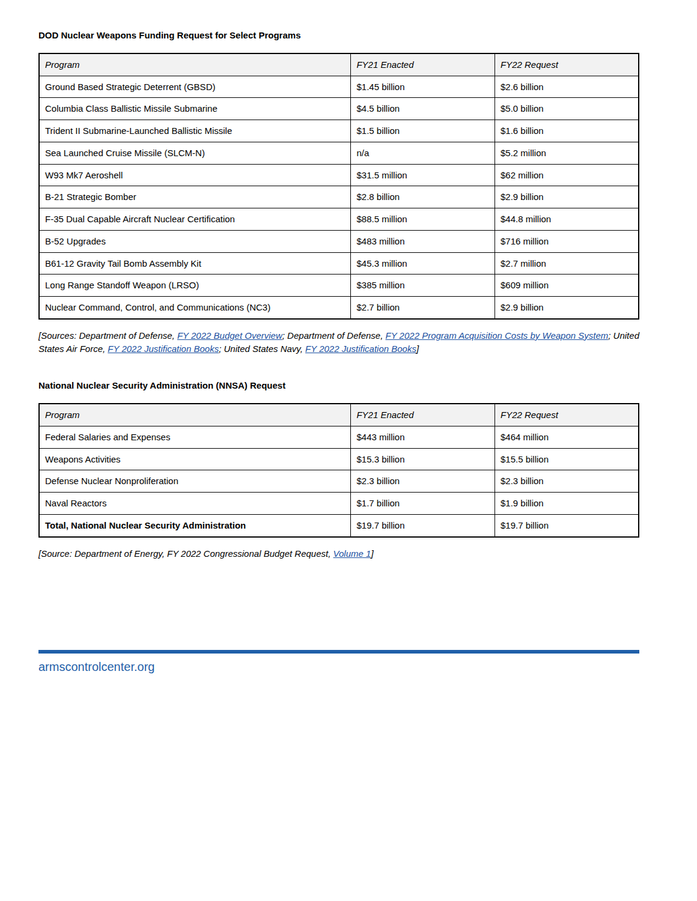DOD Nuclear Weapons Funding Request for Select Programs
| Program | FY21 Enacted | FY22 Request |
| --- | --- | --- |
| Ground Based Strategic Deterrent (GBSD) | $1.45 billion | $2.6 billion |
| Columbia Class Ballistic Missile Submarine | $4.5 billion | $5.0 billion |
| Trident II Submarine-Launched Ballistic Missile | $1.5 billion | $1.6 billion |
| Sea Launched Cruise Missile (SLCM-N) | n/a | $5.2 million |
| W93 Mk7 Aeroshell | $31.5 million | $62 million |
| B-21 Strategic Bomber | $2.8 billion | $2.9 billion |
| F-35 Dual Capable Aircraft Nuclear Certification | $88.5 million | $44.8 million |
| B-52 Upgrades | $483 million | $716 million |
| B61-12 Gravity Tail Bomb Assembly Kit | $45.3 million | $2.7 million |
| Long Range Standoff Weapon (LRSO) | $385 million | $609 million |
| Nuclear Command, Control, and Communications (NC3) | $2.7 billion | $2.9 billion |
[Sources: Department of Defense, FY 2022 Budget Overview; Department of Defense, FY 2022 Program Acquisition Costs by Weapon System; United States Air Force, FY 2022 Justification Books; United States Navy, FY 2022 Justification Books]
National Nuclear Security Administration (NNSA) Request
| Program | FY21 Enacted | FY22 Request |
| --- | --- | --- |
| Federal Salaries and Expenses | $443 million | $464 million |
| Weapons Activities | $15.3 billion | $15.5 billion |
| Defense Nuclear Nonproliferation | $2.3 billion | $2.3 billion |
| Naval Reactors | $1.7 billion | $1.9 billion |
| Total, National Nuclear Security Administration | $19.7 billion | $19.7 billion |
[Source: Department of Energy, FY 2022 Congressional Budget Request, Volume 1]
armscontrolcenter.org